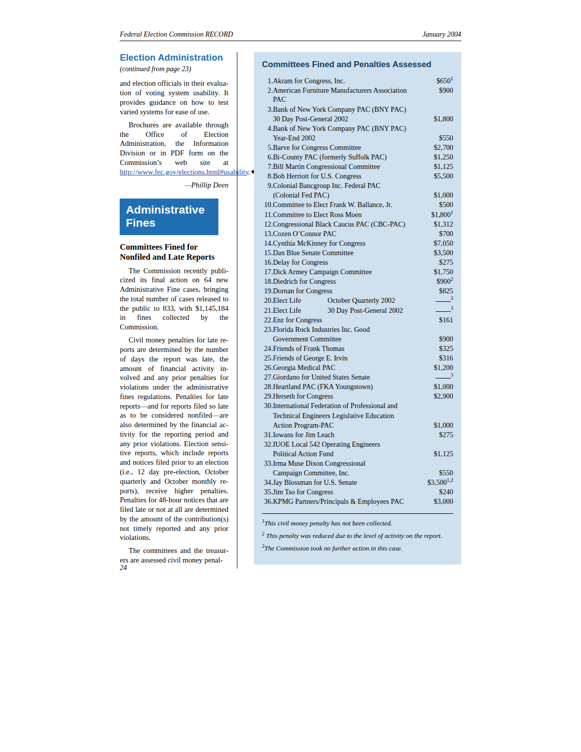Federal Election Commission RECORD
January 2004
Election Administration
(continued from page 23)
and election officials in their evaluation of voting system usability. It provides guidance on how to test varied systems for ease of use.
Brochures are available through the Office of Election Administration, the Information Division or in PDF form on the Commission’s web site at http://www.fec.gov/elections.html#usability.✦
—Phillip Deen
Administrative
Fines
Committees Fined for
Nonfiled and Late Reports
The Commission recently publicized its final action on 64 new Administrative Fine cases, bringing the total number of cases released to the public to 833, with $1,145,184 in fines collected by the Commission.
Civil money penalties for late reports are determined by the number of days the report was late, the amount of financial activity involved and any prior penalties for violations under the administrative fines regulations. Penalties for late reports—and for reports filed so late as to be considered nonfiled—are also determined by the financial activity for the reporting period and any prior violations. Election sensitive reports, which include reports and notices filed prior to an election (i.e., 12 day pre-election, October quarterly and October monthly reports), receive higher penalties. Penalties for 48-hour notices that are filed late or not at all are determined by the amount of the contribution(s) not timely reported and any prior violations.
The committees and the treasurers are assessed civil money penal-
Committees Fined and Penalties Assessed
| 1. | Akram for Congress, Inc. | $650 1 |
| 2. | American Furniture Manufacturers Association PAC | $900 |
| 3. | Bank of New York Company PAC (BNY PAC) | |
| | 30 Day Post-General 2002 | $1,800 |
| 4. | Bank of New York Company PAC (BNY PAC) | |
| | Year-End 2002 | $550 |
| 5. | Barve for Congress Committee | $2,700 |
| 6. | Bi-County PAC (formerly Suffolk PAC) | $1,250 |
| 7. | Bill Martin Congressional Committee | $1,125 |
| 8. | Bob Herriott for U.S. Congress | $5,500 |
| 9. | Colonial Bancgroup Inc. Federal PAC | |
| | (Colonial Fed PAC) | $1,000 |
| 10. | Committee to Elect Frank W. Ballance, Jr. | $500 |
| 11. | Committee to Elect Ross Moen | $1,800 1 |
| 12. | Congressional Black Caucus PAC (CBC-PAC) | $1,312 |
| 13. | Cozen O’Connor PAC | $700 |
| 14. | Cynthia McKinney for Congress | $7,050 |
| 15. | Dan Blue Senate Committee | $3,500 |
| 16. | Delay for Congress | $275 |
| 17. | Dick Armey Campaign Committee | $1,750 |
| 18. | Diedrich for Congress | $900 2 |
| 19. | Dornan for Congress | $825 |
| 20. | Elect Life October Quarterly 2002 | 3 |
| 21. | Elect Life 30 Day Post-General 2002 | 3 |
| 22. | Enz for Congress | $161 |
| 23. | Florida Rock Industries Inc. Good | |
| | Government Committee | $900 |
| 24. | Friends of Frank Thomas | $325 |
| 25. | Friends of George E. Irvin | $316 |
| 26. | Georgia Medical PAC | $1,200 |
| 27. | Giordano for United States Senate | 3 |
| 28. | Heartland PAC (FKA Youngstown) | $1,000 |
| 29. | Herseth for Congress | $2,900 |
| 30. | International Federation of Professional and | |
| | Technical Engineers Legislative Education | |
| | Action Program-PAC | $1,000 |
| 31. | Iowans for Jim Leach | $275 |
| 32. | IUOE Local 542 Operating Engineers | |
| | Political Action Fund | $1,125 |
| 33. | Irma Muse Dixon Congressional | |
| | Campaign Committee, Inc. | $550 |
| 34. | Jay Blossman for U.S. Senate | $3,500 1,2 |
| 35. | Jim Tso for Congress | $240 |
| 36. | KPMG Partners/Principals & Employees PAC | $3,000 |
1This civil money penalty has not been collected.
2 This penalty was reduced due to the level of activity on the report.
3The Commission took no further action in this case.
24